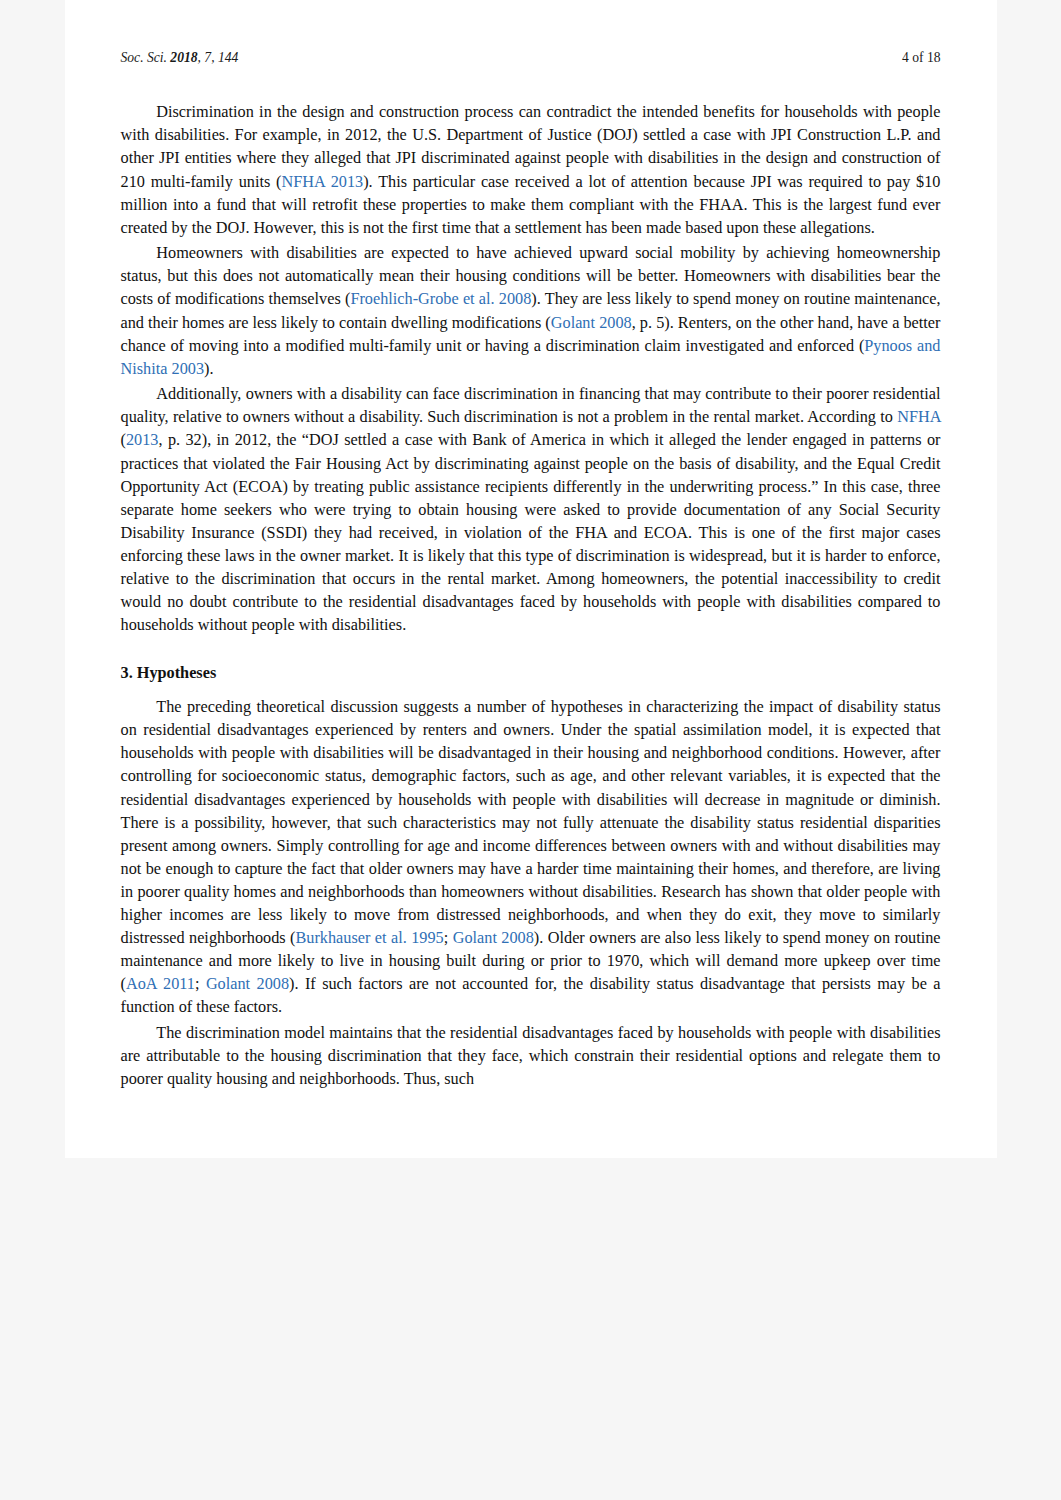Soc. Sci. 2018, 7, 144 4 of 18
Discrimination in the design and construction process can contradict the intended benefits for households with people with disabilities. For example, in 2012, the U.S. Department of Justice (DOJ) settled a case with JPI Construction L.P. and other JPI entities where they alleged that JPI discriminated against people with disabilities in the design and construction of 210 multi-family units (NFHA 2013). This particular case received a lot of attention because JPI was required to pay $10 million into a fund that will retrofit these properties to make them compliant with the FHAA. This is the largest fund ever created by the DOJ. However, this is not the first time that a settlement has been made based upon these allegations.
Homeowners with disabilities are expected to have achieved upward social mobility by achieving homeownership status, but this does not automatically mean their housing conditions will be better. Homeowners with disabilities bear the costs of modifications themselves (Froehlich-Grobe et al. 2008). They are less likely to spend money on routine maintenance, and their homes are less likely to contain dwelling modifications (Golant 2008, p. 5). Renters, on the other hand, have a better chance of moving into a modified multi-family unit or having a discrimination claim investigated and enforced (Pynoos and Nishita 2003).
Additionally, owners with a disability can face discrimination in financing that may contribute to their poorer residential quality, relative to owners without a disability. Such discrimination is not a problem in the rental market. According to NFHA (2013, p. 32), in 2012, the “DOJ settled a case with Bank of America in which it alleged the lender engaged in patterns or practices that violated the Fair Housing Act by discriminating against people on the basis of disability, and the Equal Credit Opportunity Act (ECOA) by treating public assistance recipients differently in the underwriting process.” In this case, three separate home seekers who were trying to obtain housing were asked to provide documentation of any Social Security Disability Insurance (SSDI) they had received, in violation of the FHA and ECOA. This is one of the first major cases enforcing these laws in the owner market. It is likely that this type of discrimination is widespread, but it is harder to enforce, relative to the discrimination that occurs in the rental market. Among homeowners, the potential inaccessibility to credit would no doubt contribute to the residential disadvantages faced by households with people with disabilities compared to households without people with disabilities.
3. Hypotheses
The preceding theoretical discussion suggests a number of hypotheses in characterizing the impact of disability status on residential disadvantages experienced by renters and owners. Under the spatial assimilation model, it is expected that households with people with disabilities will be disadvantaged in their housing and neighborhood conditions. However, after controlling for socioeconomic status, demographic factors, such as age, and other relevant variables, it is expected that the residential disadvantages experienced by households with people with disabilities will decrease in magnitude or diminish. There is a possibility, however, that such characteristics may not fully attenuate the disability status residential disparities present among owners. Simply controlling for age and income differences between owners with and without disabilities may not be enough to capture the fact that older owners may have a harder time maintaining their homes, and therefore, are living in poorer quality homes and neighborhoods than homeowners without disabilities. Research has shown that older people with higher incomes are less likely to move from distressed neighborhoods, and when they do exit, they move to similarly distressed neighborhoods (Burkhauser et al. 1995; Golant 2008). Older owners are also less likely to spend money on routine maintenance and more likely to live in housing built during or prior to 1970, which will demand more upkeep over time (AoA 2011; Golant 2008). If such factors are not accounted for, the disability status disadvantage that persists may be a function of these factors.
The discrimination model maintains that the residential disadvantages faced by households with people with disabilities are attributable to the housing discrimination that they face, which constrain their residential options and relegate them to poorer quality housing and neighborhoods. Thus, such